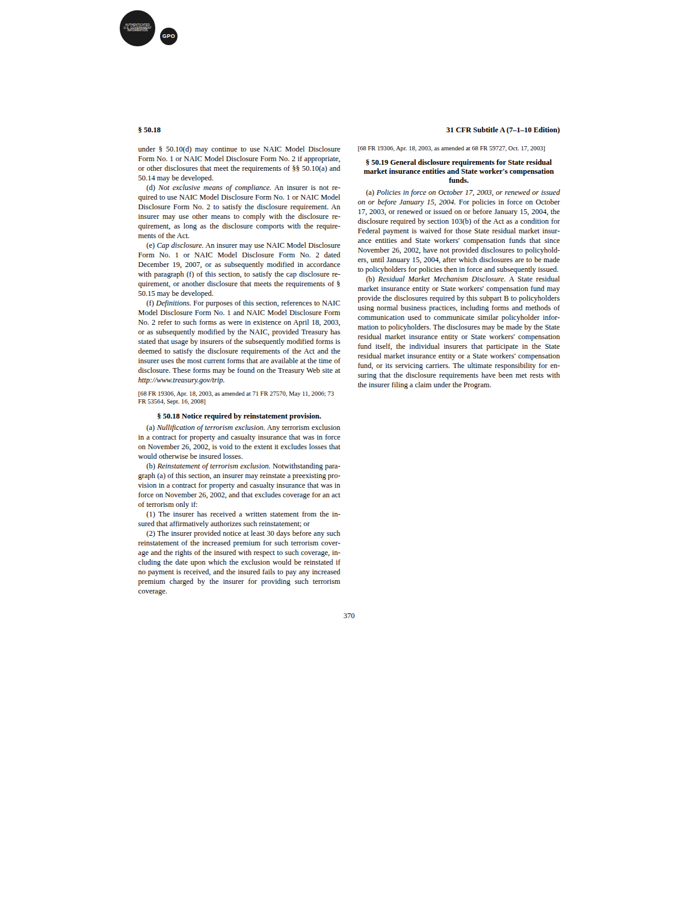AUTHENTICATED
U.S. GOVERNMENT
INFORMATION
GPO
§ 50.18
31 CFR Subtitle A (7–1–10 Edition)
under § 50.10(d) may continue to use NAIC Model Disclosure Form No. 1 or NAIC Model Disclosure Form No. 2 if appropriate, or other disclosures that meet the requirements of §§ 50.10(a) and 50.14 may be developed.
(d) Not exclusive means of compliance. An insurer is not required to use NAIC Model Disclosure Form No. 1 or NAIC Model Disclosure Form No. 2 to satisfy the disclosure requirement. An insurer may use other means to comply with the disclosure requirement, as long as the disclosure comports with the requirements of the Act.
(e) Cap disclosure. An insurer may use NAIC Model Disclosure Form No. 1 or NAIC Model Disclosure Form No. 2 dated December 19, 2007, or as subsequently modified in accordance with paragraph (f) of this section, to satisfy the cap disclosure requirement, or another disclosure that meets the requirements of § 50.15 may be developed.
(f) Definitions. For purposes of this section, references to NAIC Model Disclosure Form No. 1 and NAIC Model Disclosure Form No. 2 refer to such forms as were in existence on April 18, 2003, or as subsequently modified by the NAIC, provided Treasury has stated that usage by insurers of the subsequently modified forms is deemed to satisfy the disclosure requirements of the Act and the insurer uses the most current forms that are available at the time of disclosure. These forms may be found on the Treasury Web site at http://www.treasury.gov/trip.
[68 FR 19306, Apr. 18, 2003, as amended at 71 FR 27570, May 11, 2006; 73 FR 53564, Sept. 16, 2008]
§ 50.18 Notice required by reinstatement provision.
(a) Nullification of terrorism exclusion. Any terrorism exclusion in a contract for property and casualty insurance that was in force on November 26, 2002, is void to the extent it excludes losses that would otherwise be insured losses.
(b) Reinstatement of terrorism exclusion. Notwithstanding paragraph (a) of this section, an insurer may reinstate a preexisting provision in a contract for property and casualty insurance that was in force on November 26, 2002, and that excludes coverage for an act of terrorism only if:
(1) The insurer has received a written statement from the insured that affirmatively authorizes such reinstatement; or
(2) The insurer provided notice at least 30 days before any such reinstatement of the increased premium for such terrorism coverage and the rights of the insured with respect to such coverage, including the date upon which the exclusion would be reinstated if no payment is received, and the insured fails to pay any increased premium charged by the insurer for providing such terrorism coverage.
[68 FR 19306, Apr. 18, 2003, as amended at 68 FR 59727, Oct. 17, 2003]
§ 50.19 General disclosure requirements for State residual market insurance entities and State worker's compensation funds.
(a) Policies in force on October 17, 2003, or renewed or issued on or before January 15, 2004. For policies in force on October 17, 2003, or renewed or issued on or before January 15, 2004, the disclosure required by section 103(b) of the Act as a condition for Federal payment is waived for those State residual market insurance entities and State workers' compensation funds that since November 26, 2002, have not provided disclosures to policyholders, until January 15, 2004, after which disclosures are to be made to policyholders for policies then in force and subsequently issued.
(b) Residual Market Mechanism Disclosure. A State residual market insurance entity or State workers' compensation fund may provide the disclosures required by this subpart B to policyholders using normal business practices, including forms and methods of communication used to communicate similar policyholder information to policyholders. The disclosures may be made by the State residual market insurance entity or State workers' compensation fund itself, the individual insurers that participate in the State residual market insurance entity or a State workers' compensation fund, or its servicing carriers. The ultimate responsibility for ensuring that the disclosure requirements have been met rests with the insurer filing a claim under the Program.
370